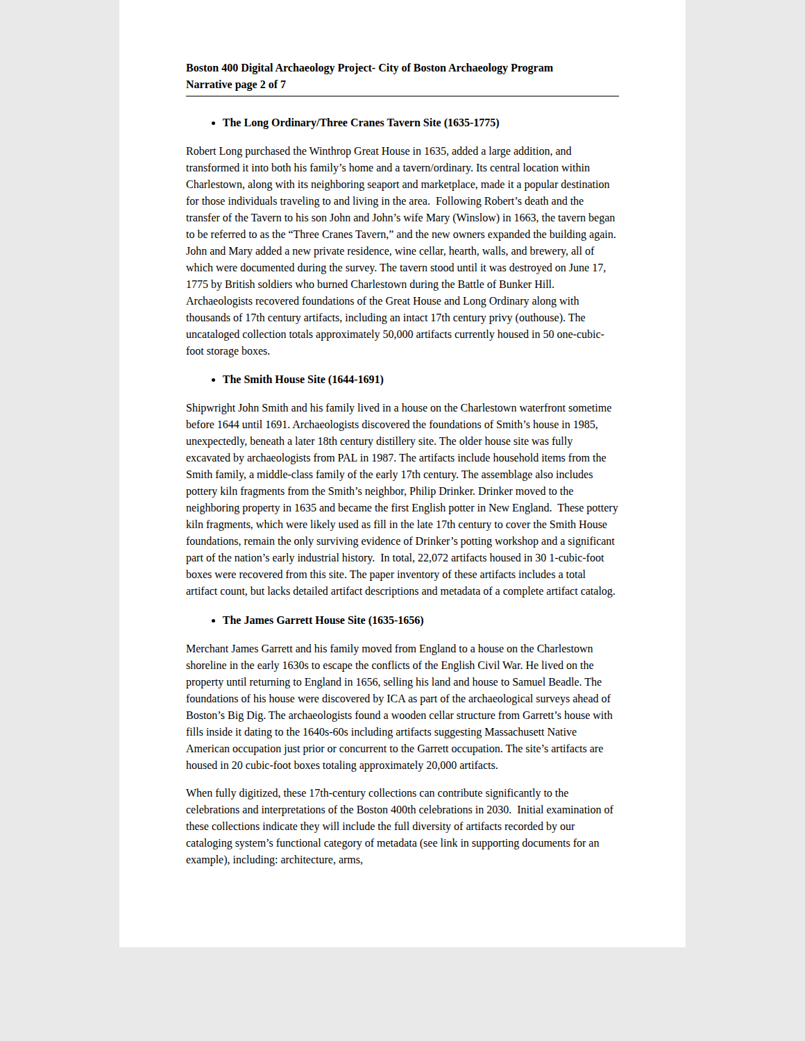Boston 400 Digital Archaeology Project- City of Boston Archaeology Program
Narrative page 2 of 7
The Long Ordinary/Three Cranes Tavern Site (1635-1775)
Robert Long purchased the Winthrop Great House in 1635, added a large addition, and transformed it into both his family’s home and a tavern/ordinary. Its central location within Charlestown, along with its neighboring seaport and marketplace, made it a popular destination for those individuals traveling to and living in the area. Following Robert’s death and the transfer of the Tavern to his son John and John’s wife Mary (Winslow) in 1663, the tavern began to be referred to as the “Three Cranes Tavern,” and the new owners expanded the building again. John and Mary added a new private residence, wine cellar, hearth, walls, and brewery, all of which were documented during the survey. The tavern stood until it was destroyed on June 17, 1775 by British soldiers who burned Charlestown during the Battle of Bunker Hill. Archaeologists recovered foundations of the Great House and Long Ordinary along with thousands of 17th century artifacts, including an intact 17th century privy (outhouse). The uncataloged collection totals approximately 50,000 artifacts currently housed in 50 one-cubic-foot storage boxes.
The Smith House Site (1644-1691)
Shipwright John Smith and his family lived in a house on the Charlestown waterfront sometime before 1644 until 1691. Archaeologists discovered the foundations of Smith’s house in 1985, unexpectedly, beneath a later 18th century distillery site. The older house site was fully excavated by archaeologists from PAL in 1987. The artifacts include household items from the Smith family, a middle-class family of the early 17th century. The assemblage also includes pottery kiln fragments from the Smith’s neighbor, Philip Drinker. Drinker moved to the neighboring property in 1635 and became the first English potter in New England. These pottery kiln fragments, which were likely used as fill in the late 17th century to cover the Smith House foundations, remain the only surviving evidence of Drinker’s potting workshop and a significant part of the nation’s early industrial history. In total, 22,072 artifacts housed in 30 1-cubic-foot boxes were recovered from this site. The paper inventory of these artifacts includes a total artifact count, but lacks detailed artifact descriptions and metadata of a complete artifact catalog.
The James Garrett House Site (1635-1656)
Merchant James Garrett and his family moved from England to a house on the Charlestown shoreline in the early 1630s to escape the conflicts of the English Civil War. He lived on the property until returning to England in 1656, selling his land and house to Samuel Beadle. The foundations of his house were discovered by ICA as part of the archaeological surveys ahead of Boston’s Big Dig. The archaeologists found a wooden cellar structure from Garrett’s house with fills inside it dating to the 1640s-60s including artifacts suggesting Massachusett Native American occupation just prior or concurrent to the Garrett occupation. The site’s artifacts are housed in 20 cubic-foot boxes totaling approximately 20,000 artifacts.
When fully digitized, these 17th-century collections can contribute significantly to the celebrations and interpretations of the Boston 400th celebrations in 2030. Initial examination of these collections indicate they will include the full diversity of artifacts recorded by our cataloging system’s functional category of metadata (see link in supporting documents for an example), including: architecture, arms,